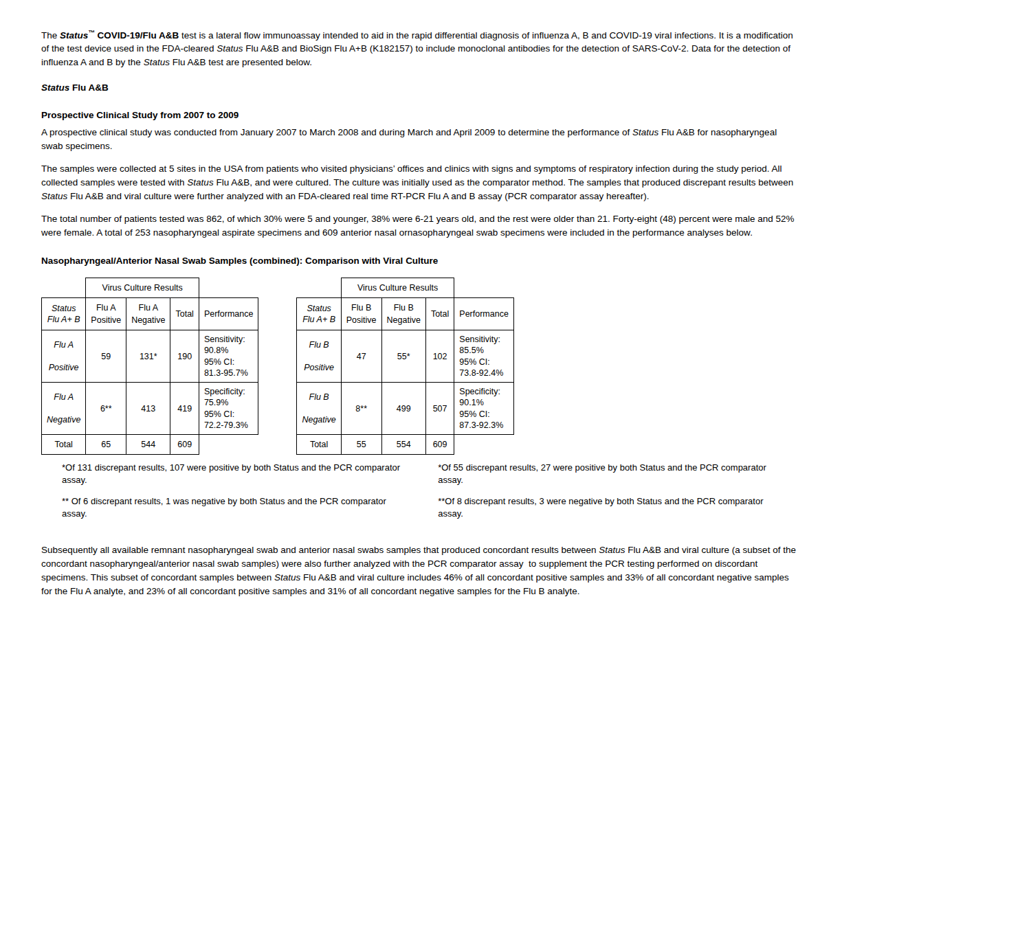The Status™ COVID-19/Flu A&B test is a lateral flow immunoassay intended to aid in the rapid differential diagnosis of influenza A, B and COVID-19 viral infections. It is a modification of the test device used in the FDA-cleared Status Flu A&B and BioSign Flu A+B (K182157) to include monoclonal antibodies for the detection of SARS-CoV-2. Data for the detection of influenza A and B by the Status Flu A&B test are presented below.
Status Flu A&B
Prospective Clinical Study from 2007 to 2009
A prospective clinical study was conducted from January 2007 to March 2008 and during March and April 2009 to determine the performance of Status Flu A&B for nasopharyngeal swab specimens.
The samples were collected at 5 sites in the USA from patients who visited physicians’ offices and clinics with signs and symptoms of respiratory infection during the study period. All collected samples were tested with Status Flu A&B, and were cultured. The culture was initially used as the comparator method. The samples that produced discrepant results between Status Flu A&B and viral culture were further analyzed with an FDA-cleared real time RT-PCR Flu A and B assay (PCR comparator assay hereafter).
The total number of patients tested was 862, of which 30% were 5 and younger, 38% were 6-21 years old, and the rest were older than 21. Forty-eight (48) percent were male and 52% were female. A total of 253 nasopharyngeal aspirate specimens and 609 anterior nasal ornasopharyngeal swab specimens were included in the performance analyses below.
Nasopharyngeal/Anterior Nasal Swab Samples (combined): Comparison with Viral Culture
| | Virus Culture Results | |
| Status Flu A+ B | Flu A Positive | Flu A Negative | Total | Performance |
| Flu A Positive | 59 | 131* | 190 | Sensitivity: 90.8% 95% CI: 81.3-95.7% |
| Flu A Negative | 6** | 413 | 419 | Specificity: 75.9% 95% CI: 72.2-79.3% |
| Total | 65 | 544 | 609 | |
| | Virus Culture Results | |
| Status Flu A+ B | Flu B Positive | Flu B Negative | Total | Performance |
| Flu B Positive | 47 | 55* | 102 | Sensitivity: 85.5% 95% CI: 73.8-92.4% |
| Flu B Negative | 8** | 499 | 507 | Specificity: 90.1% 95% CI: 87.3-92.3% |
| Total | 55 | 554 | 609 | |
*Of 131 discrepant results, 107 were positive by both Status and the PCR comparator assay.
** Of 6 discrepant results, 1 was negative by both Status and the PCR comparator assay.
*Of 55 discrepant results, 27 were positive by both Status and the PCR comparator assay.
**Of 8 discrepant results, 3 were negative by both Status and the PCR comparator assay.
Subsequently all available remnant nasopharyngeal swab and anterior nasal swabs samples that produced concordant results between Status Flu A&B and viral culture (a subset of the concordant nasopharyngeal/anterior nasal swab samples) were also further analyzed with the PCR comparator assay to supplement the PCR testing performed on discordant specimens. This subset of concordant samples between Status Flu A&B and viral culture includes 46% of all concordant positive samples and 33% of all concordant negative samples for the Flu A analyte, and 23% of all concordant positive samples and 31% of all concordant negative samples for the Flu B analyte.